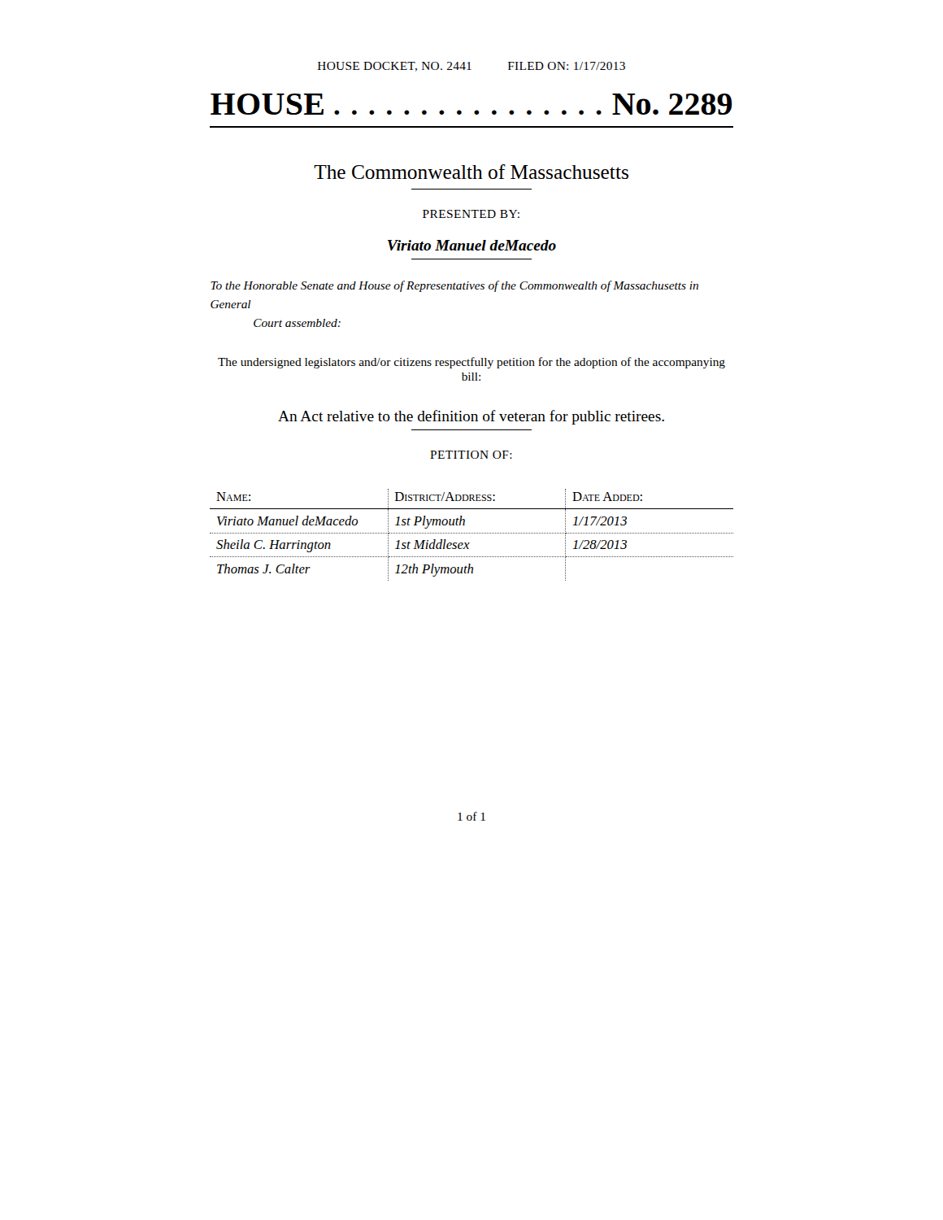HOUSE DOCKET, NO. 2441 FILED ON: 1/17/2013
HOUSE . . . . . . . . . . . . . . . . No. 2289
The Commonwealth of Massachusetts
PRESENTED BY:
Viriato Manuel deMacedo
To the Honorable Senate and House of Representatives of the Commonwealth of Massachusetts in General Court assembled:
The undersigned legislators and/or citizens respectfully petition for the adoption of the accompanying bill:
An Act relative to the definition of veteran for public retirees.
PETITION OF:
| Name: | District/Address: | Date Added: |
| --- | --- | --- |
| Viriato Manuel deMacedo | 1st Plymouth | 1/17/2013 |
| Sheila C. Harrington | 1st Middlesex | 1/28/2013 |
| Thomas J. Calter | 12th Plymouth | |
1 of 1